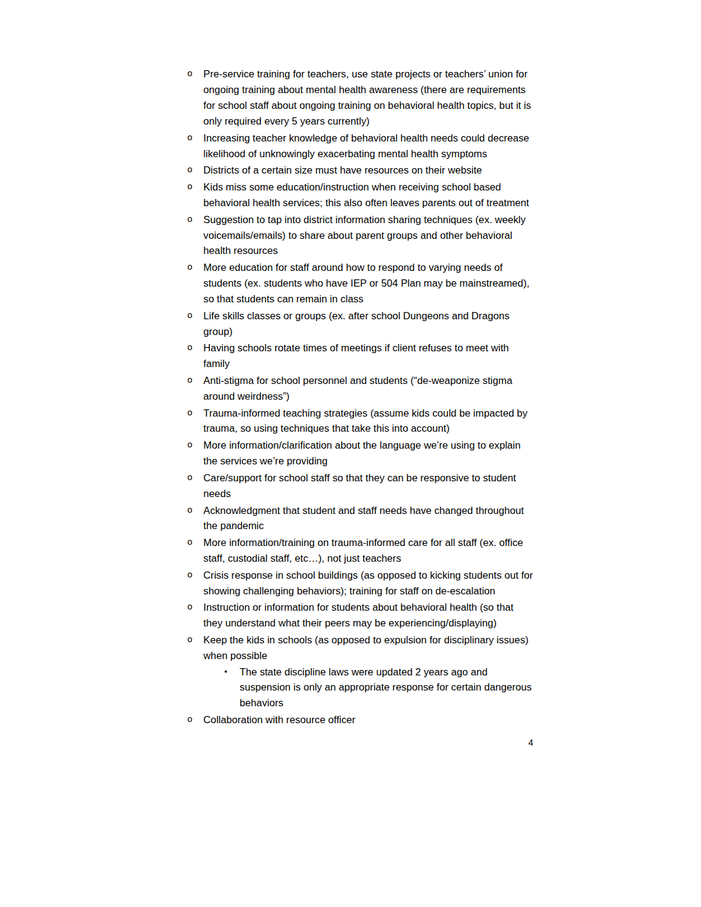Pre-service training for teachers, use state projects or teachers’ union for ongoing training about mental health awareness (there are requirements for school staff about ongoing training on behavioral health topics, but it is only required every 5 years currently)
Increasing teacher knowledge of behavioral health needs could decrease likelihood of unknowingly exacerbating mental health symptoms
Districts of a certain size must have resources on their website
Kids miss some education/instruction when receiving school based behavioral health services; this also often leaves parents out of treatment
Suggestion to tap into district information sharing techniques (ex. weekly voicemails/emails) to share about parent groups and other behavioral health resources
More education for staff around how to respond to varying needs of students (ex. students who have IEP or 504 Plan may be mainstreamed), so that students can remain in class
Life skills classes or groups (ex. after school Dungeons and Dragons group)
Having schools rotate times of meetings if client refuses to meet with family
Anti-stigma for school personnel and students (“de-weaponize stigma around weirdness”)
Trauma-informed teaching strategies (assume kids could be impacted by trauma, so using techniques that take this into account)
More information/clarification about the language we’re using to explain the services we’re providing
Care/support for school staff so that they can be responsive to student needs
Acknowledgment that student and staff needs have changed throughout the pandemic
More information/training on trauma-informed care for all staff (ex. office staff, custodial staff, etc…), not just teachers
Crisis response in school buildings (as opposed to kicking students out for showing challenging behaviors); training for staff on de-escalation
Instruction or information for students about behavioral health (so that they understand what their peers may be experiencing/displaying)
Keep the kids in schools (as opposed to expulsion for disciplinary issues) when possible
The state discipline laws were updated 2 years ago and suspension is only an appropriate response for certain dangerous behaviors
Collaboration with resource officer
4